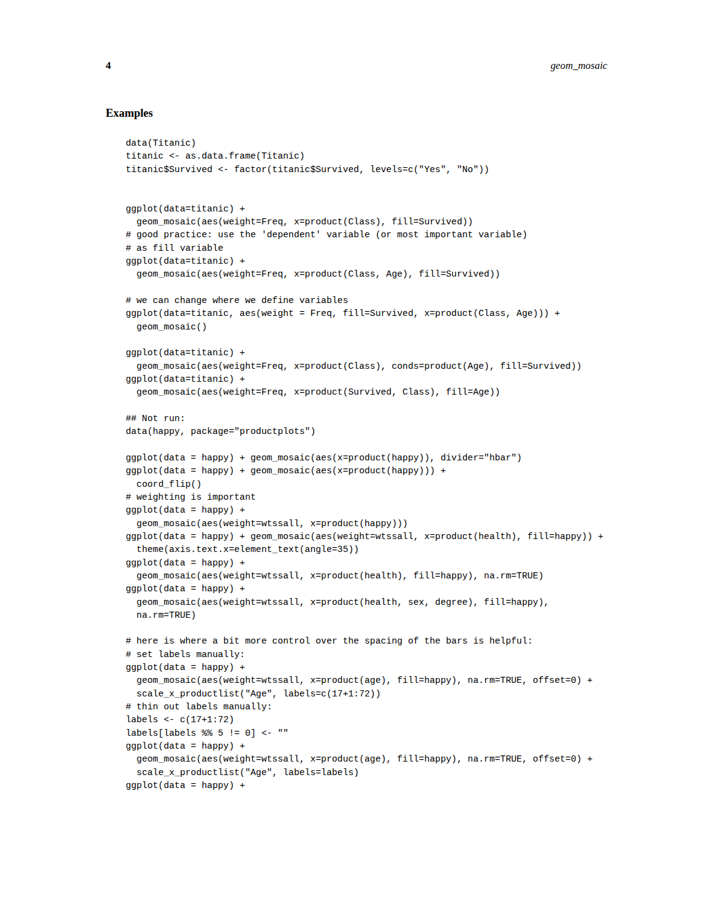4 geom_mosaic
Examples
data(Titanic)
titanic <- as.data.frame(Titanic)
titanic$Survived <- factor(titanic$Survived, levels=c("Yes", "No"))


ggplot(data=titanic) +
  geom_mosaic(aes(weight=Freq, x=product(Class), fill=Survived))
# good practice: use the 'dependent' variable (or most important variable)
# as fill variable
ggplot(data=titanic) +
  geom_mosaic(aes(weight=Freq, x=product(Class, Age), fill=Survived))

# we can change where we define variables
ggplot(data=titanic, aes(weight = Freq, fill=Survived, x=product(Class, Age))) +
  geom_mosaic()

ggplot(data=titanic) +
  geom_mosaic(aes(weight=Freq, x=product(Class), conds=product(Age), fill=Survived))
ggplot(data=titanic) +
  geom_mosaic(aes(weight=Freq, x=product(Survived, Class), fill=Age))

## Not run:
data(happy, package="productplots")

ggplot(data = happy) + geom_mosaic(aes(x=product(happy)), divider="hbar")
ggplot(data = happy) + geom_mosaic(aes(x=product(happy))) +
  coord_flip()
# weighting is important
ggplot(data = happy) +
  geom_mosaic(aes(weight=wtssall, x=product(happy)))
ggplot(data = happy) + geom_mosaic(aes(weight=wtssall, x=product(health), fill=happy)) +
  theme(axis.text.x=element_text(angle=35))
ggplot(data = happy) +
  geom_mosaic(aes(weight=wtssall, x=product(health), fill=happy), na.rm=TRUE)
ggplot(data = happy) +
  geom_mosaic(aes(weight=wtssall, x=product(health, sex, degree), fill=happy),
  na.rm=TRUE)

# here is where a bit more control over the spacing of the bars is helpful:
# set labels manually:
ggplot(data = happy) +
  geom_mosaic(aes(weight=wtssall, x=product(age), fill=happy), na.rm=TRUE, offset=0) +
  scale_x_productlist("Age", labels=c(17+1:72))
# thin out labels manually:
labels <- c(17+1:72)
labels[labels %% 5 != 0] <- ""
ggplot(data = happy) +
  geom_mosaic(aes(weight=wtssall, x=product(age), fill=happy), na.rm=TRUE, offset=0) +
  scale_x_productlist("Age", labels=labels)
ggplot(data = happy) +